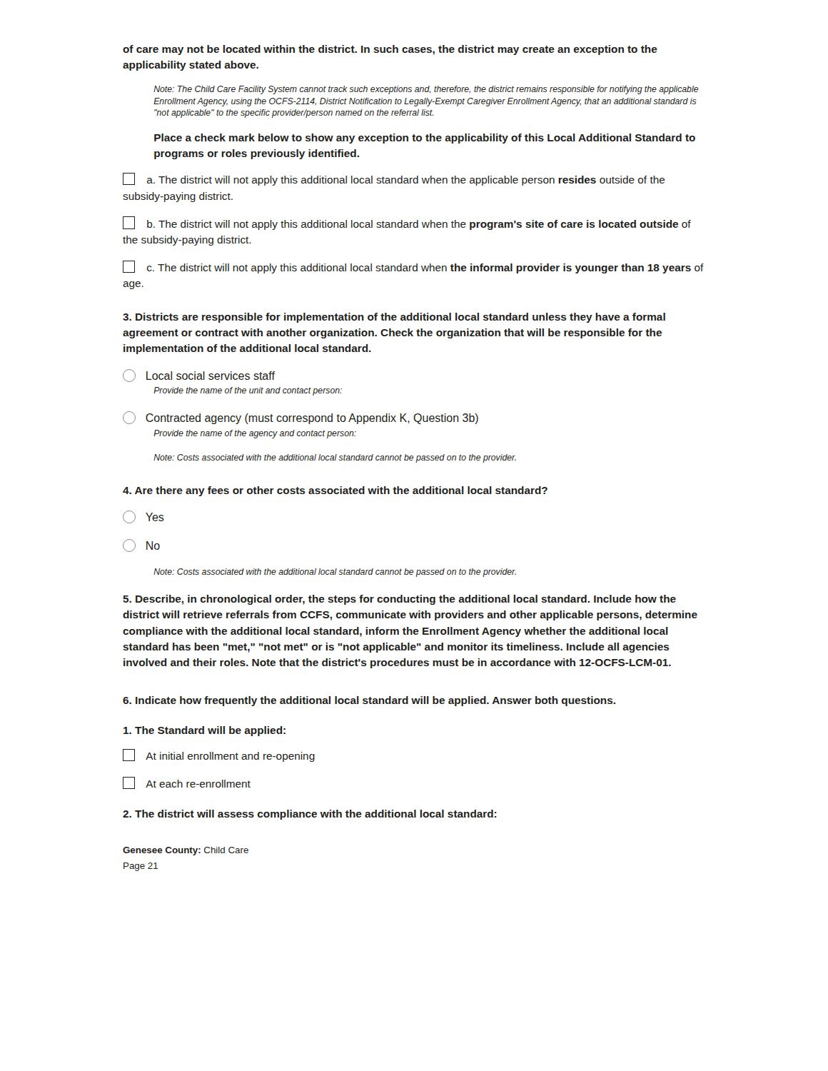of care may not be located within the district. In such cases, the district may create an exception to the applicability stated above.
Note: The Child Care Facility System cannot track such exceptions and, therefore, the district remains responsible for notifying the applicable Enrollment Agency, using the OCFS-2114, District Notification to Legally-Exempt Caregiver Enrollment Agency, that an additional standard is "not applicable" to the specific provider/person named on the referral list.
Place a check mark below to show any exception to the applicability of this Local Additional Standard to programs or roles previously identified.
a. The district will not apply this additional local standard when the applicable person resides outside of the subsidy-paying district.
b. The district will not apply this additional local standard when the program's site of care is located outside of the subsidy-paying district.
c. The district will not apply this additional local standard when the informal provider is younger than 18 years of age.
3. Districts are responsible for implementation of the additional local standard unless they have a formal agreement or contract with another organization. Check the organization that will be responsible for the implementation of the additional local standard.
Local social services staff
Provide the name of the unit and contact person:
Contracted agency (must correspond to Appendix K, Question 3b)
Provide the name of the agency and contact person:
Note: Costs associated with the additional local standard cannot be passed on to the provider.
4. Are there any fees or other costs associated with the additional local standard?
Yes
No
Note: Costs associated with the additional local standard cannot be passed on to the provider.
5. Describe, in chronological order, the steps for conducting the additional local standard. Include how the district will retrieve referrals from CCFS, communicate with providers and other applicable persons, determine compliance with the additional local standard, inform the Enrollment Agency whether the additional local standard has been "met," "not met" or is "not applicable" and monitor its timeliness. Include all agencies involved and their roles. Note that the district's procedures must be in accordance with 12-OCFS-LCM-01.
6. Indicate how frequently the additional local standard will be applied. Answer both questions.
1. The Standard will be applied:
At initial enrollment and re-opening
At each re-enrollment
2. The district will assess compliance with the additional local standard:
Genesee County: Child Care
Page 21